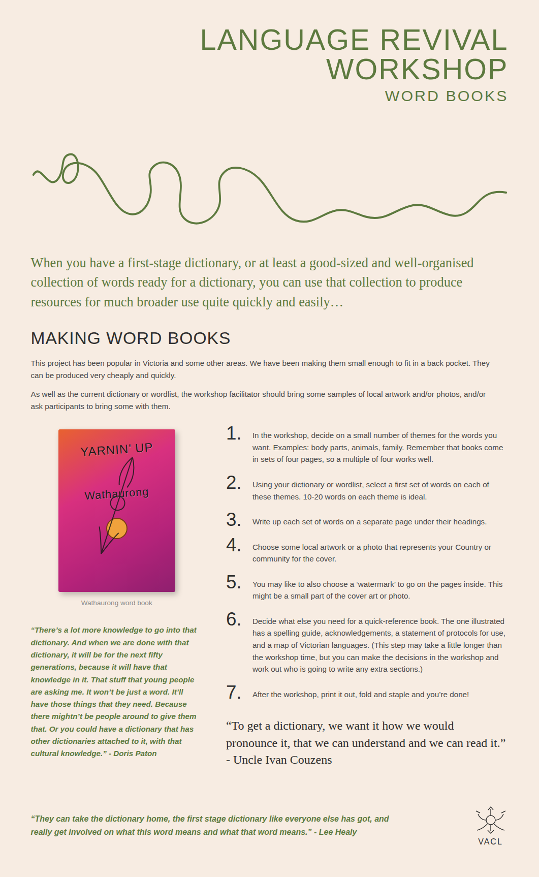Language Revival Workshop
Word Books
When you have a first-stage dictionary, or at least a good-sized and well-organised collection of words ready for a dictionary, you can use that collection to produce resources for much broader use quite quickly and easily…
Making Word Books
This project has been popular in Victoria and some other areas. We have been making them small enough to fit in a back pocket. They can be produced very cheaply and quickly.
As well as the current dictionary or wordlist, the workshop facilitator should bring some samples of local artwork and/or photos, and/or ask participants to bring some with them.
YARNIN’ UP
Wathaurong
Wathaurong word book
“There’s a lot more knowledge to go into that dictionary. And when we are done with that dictionary, it will be for the next fifty generations, because it will have that knowledge in it. That stuff that young people are asking me. It won’t be just a word. It’ll have those things that they need. Because there mightn’t be people around to give them that. Or you could have a dictionary that has other dictionaries attached to it, with that cultural knowledge.” - Doris Paton
In the workshop, decide on a small number of themes for the words you want. Examples: body parts, animals, family. Remember that books come in sets of four pages, so a multiple of four works well.
Using your dictionary or wordlist, select a first set of words on each of these themes. 10-20 words on each theme is ideal.
Write up each set of words on a separate page under their headings.
Choose some local artwork or a photo that represents your Country or community for the cover.
You may like to also choose a ‘watermark’ to go on the pages inside. This might be a small part of the cover art or photo.
Decide what else you need for a quick-reference book. The one illustrated has a spelling guide, acknowledgements, a statement of protocols for use, and a map of Victorian languages. (This step may take a little longer than the workshop time, but you can make the decisions in the workshop and work out who is going to write any extra sections.)
After the workshop, print it out, fold and staple and you’re done!
“To get a dictionary, we want it how we would pronounce it, that we can understand and we can read it.” - Uncle Ivan Couzens
“They can take the dictionary home, the first stage dictionary like everyone else has got, and really get involved on what this word means and what that word means.” - Lee Healy
VACL